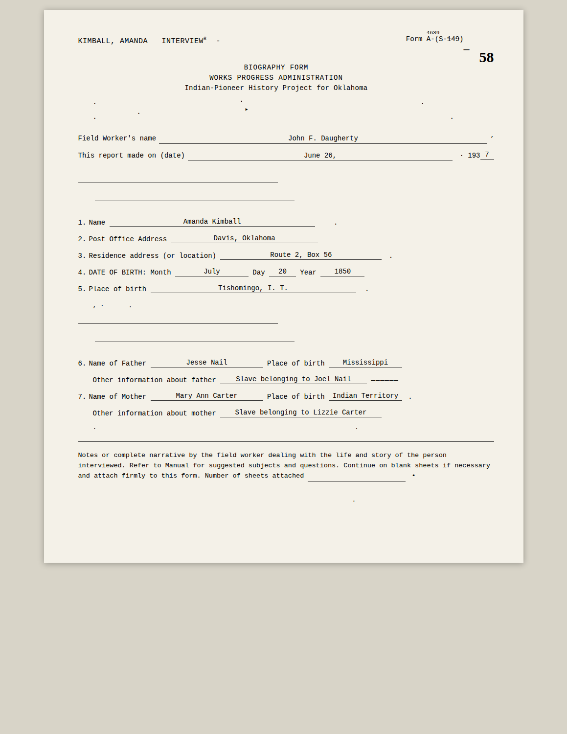KIMBALL, AMANDA INTERVIEW8 -
Form A-(S-149)
4639
—
58
BIOGRAPHY FORM
WORKS PROGRESS ADMINISTRATION
Indian-Pioneer History Project for Oklahoma
. . . . ‣ . .
Field Worker's name John F. Daugherty ’
This report made on (date) June 26, · 1937
1. Name Amanda Kimball .
2. Post Office Address Davis, Oklahoma
3. Residence address (or location) Route 2, Box 56 .
4. DATE OF BIRTH: Month July Day 20 Year 1850
5. Place of birth Tishomingo, I. T. .
, · .
6. Name of Father Jesse Nail Place of birth Mississippi
Other information about father Slave belonging to Joel Nail ——————
7. Name of Mother Mary Ann Carter Place of birth Indian Territory .
Other information about mother Slave belonging to Lizzie Carter
· ·
Notes or complete narrative by the field worker dealing with the life and story of the person interviewed. Refer to Manual for suggested subjects and questions. Continue on blank sheets if necessary and attach firmly to this form. Number of sheets attached •
.